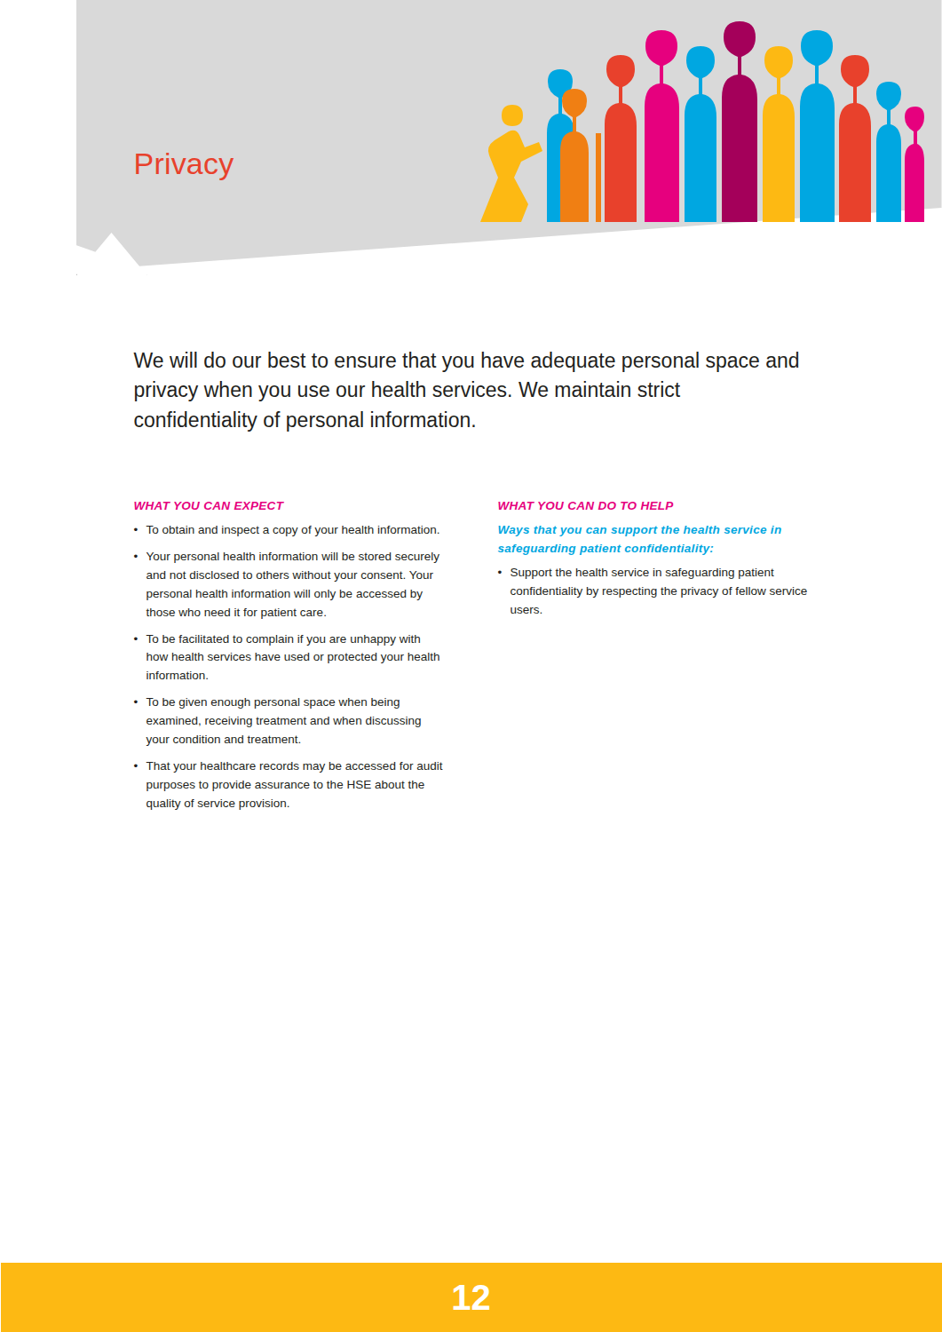Privacy
We will do our best to ensure that you have adequate personal space and privacy when you use our health services. We maintain strict confidentiality of personal information.
WHAT YOU CAN EXPECT
To obtain and inspect a copy of your health information.
Your personal health information will be stored securely and not disclosed to others without your consent. Your personal health information will only be accessed by those who need it for patient care.
To be facilitated to complain if you are unhappy with how health services have used or protected your health information.
To be given enough personal space when being examined, receiving treatment and when discussing your condition and treatment.
That your healthcare records may be accessed for audit purposes to provide assurance to the HSE about the quality of service provision.
WHAT YOU CAN DO TO HELP
Ways that you can support the health service in safeguarding patient confidentiality:
Support the health service in safeguarding patient confidentiality by respecting the privacy of fellow service users.
12